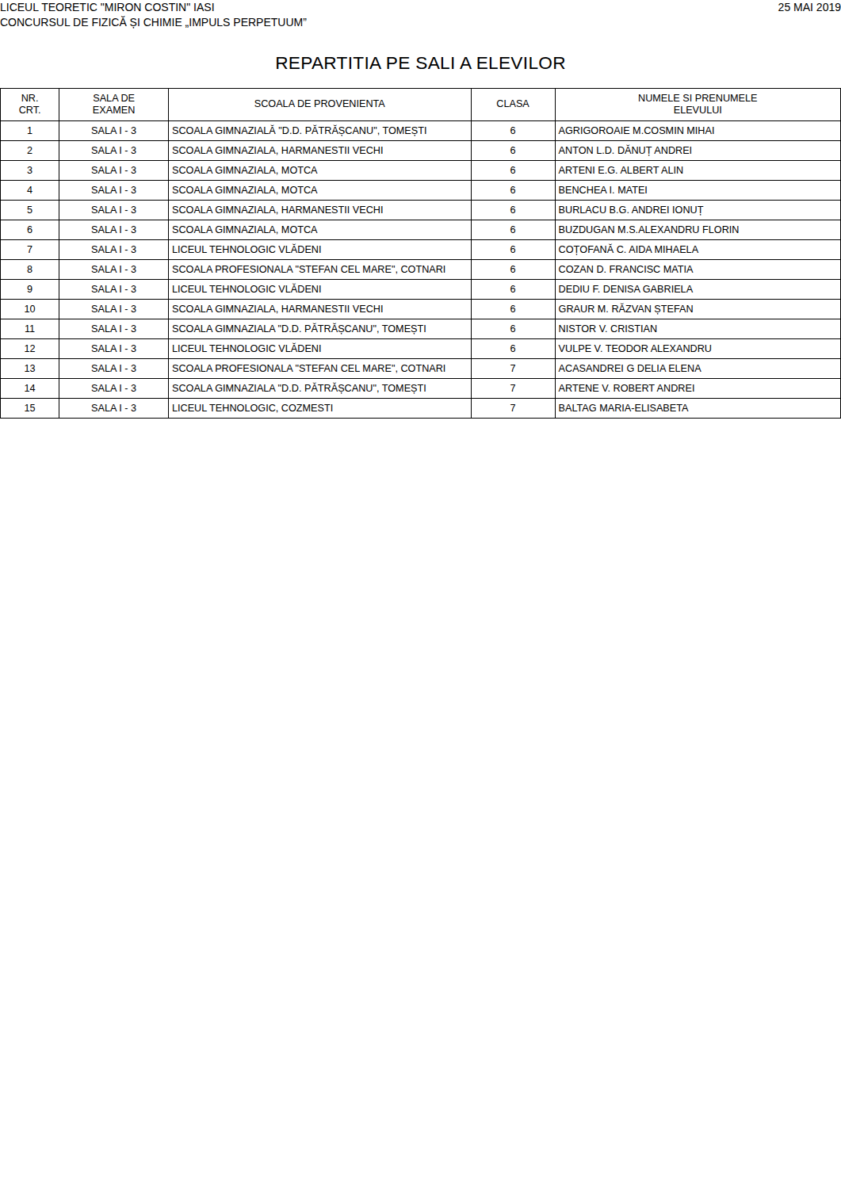LICEUL TEORETIC "MIRON COSTIN" IASI
CONCURSUL DE FIZICĂ ȘI CHIMIE „IMPULS PERPETUUM”
25 MAI 2019
REPARTITIA PE SALI A ELEVILOR
| NR. CRT. | SALA DE EXAMEN | SCOALA DE PROVENIENTA | CLASA | NUMELE SI PRENUMELE ELEVULUI |
| --- | --- | --- | --- | --- |
| 1 | SALA I - 3 | SCOALA GIMNAZIALĂ "D.D. PĂTRĂȘCANU", TOMEȘTI | 6 | AGRIGOROAIE M.COSMIN MIHAI |
| 2 | SALA I - 3 | SCOALA GIMNAZIALA, HARMANESTII VECHI | 6 | ANTON L.D. DĂNUȚ ANDREI |
| 3 | SALA I - 3 | SCOALA GIMNAZIALA, MOTCA | 6 | ARTENI E.G. ALBERT ALIN |
| 4 | SALA I - 3 | SCOALA GIMNAZIALA, MOTCA | 6 | BENCHEA I. MATEI |
| 5 | SALA I - 3 | SCOALA GIMNAZIALA, HARMANESTII VECHI | 6 | BURLACU B.G. ANDREI IONUȚ |
| 6 | SALA I - 3 | SCOALA GIMNAZIALA, MOTCA | 6 | BUZDUGAN M.S.ALEXANDRU FLORIN |
| 7 | SALA I - 3 | LICEUL TEHNOLOGIC VLĂDENI | 6 | COȚOFANĂ C. AIDA MIHAELA |
| 8 | SALA I - 3 | SCOALA PROFESIONALA "STEFAN CEL MARE", COTNARI | 6 | COZAN D. FRANCISC MATIA |
| 9 | SALA I - 3 | LICEUL TEHNOLOGIC VLĂDENI | 6 | DEDIU F. DENISA GABRIELA |
| 10 | SALA I - 3 | SCOALA GIMNAZIALA, HARMANESTII VECHI | 6 | GRAUR M. RĂZVAN ȘTEFAN |
| 11 | SALA I - 3 | SCOALA GIMNAZIALA "D.D. PĂTRĂȘCANU", TOMEȘTI | 6 | NISTOR V. CRISTIAN |
| 12 | SALA I - 3 | LICEUL TEHNOLOGIC VLĂDENI | 6 | VULPE V. TEODOR ALEXANDRU |
| 13 | SALA I - 3 | SCOALA PROFESIONALA "STEFAN CEL MARE", COTNARI | 7 | ACASANDREI G DELIA ELENA |
| 14 | SALA I - 3 | SCOALA GIMNAZIALA "D.D. PĂTRĂȘCANU", TOMEȘTI | 7 | ARTENE V. ROBERT ANDREI |
| 15 | SALA I - 3 | LICEUL TEHNOLOGIC, COZMESTI | 7 | BALTAG MARIA-ELISABETA |